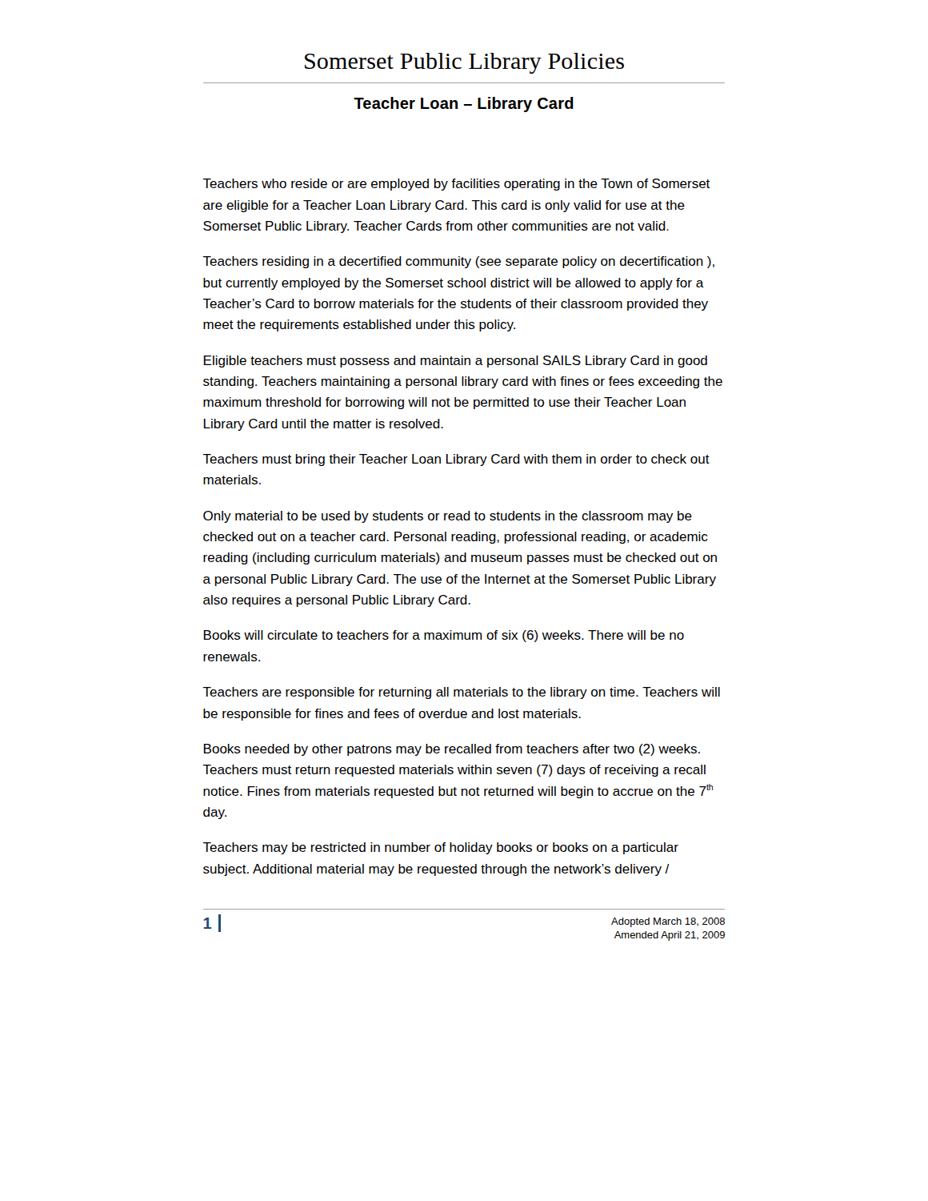Somerset Public Library Policies
Teacher Loan – Library Card
Teachers who reside or are employed by facilities operating in the Town of Somerset are eligible for a Teacher Loan Library Card. This card is only valid for use at the Somerset Public Library. Teacher Cards from other communities are not valid.
Teachers residing in a decertified community (see separate policy on decertification ), but currently employed by the Somerset school district will be allowed to apply for a Teacher’s Card to borrow materials for the students of their classroom provided they meet the requirements established under this policy.
Eligible teachers must possess and maintain a personal SAILS Library Card in good standing. Teachers maintaining a personal library card with fines or fees exceeding the maximum threshold for borrowing will not be permitted to use their Teacher Loan Library Card until the matter is resolved.
Teachers must bring their Teacher Loan Library Card with them in order to check out materials.
Only material to be used by students or read to students in the classroom may be checked out on a teacher card. Personal reading, professional reading, or academic reading (including curriculum materials) and museum passes must be checked out on a personal Public Library Card. The use of the Internet at the Somerset Public Library also requires a personal Public Library Card.
Books will circulate to teachers for a maximum of six (6) weeks. There will be no renewals.
Teachers are responsible for returning all materials to the library on time. Teachers will be responsible for fines and fees of overdue and lost materials.
Books needed by other patrons may be recalled from teachers after two (2) weeks. Teachers must return requested materials within seven (7) days of receiving a recall notice. Fines from materials requested but not returned will begin to accrue on the 7th day.
Teachers may be restricted in number of holiday books or books on a particular subject. Additional material may be requested through the network’s delivery /
1
Adopted March 18, 2008
Amended April 21, 2009